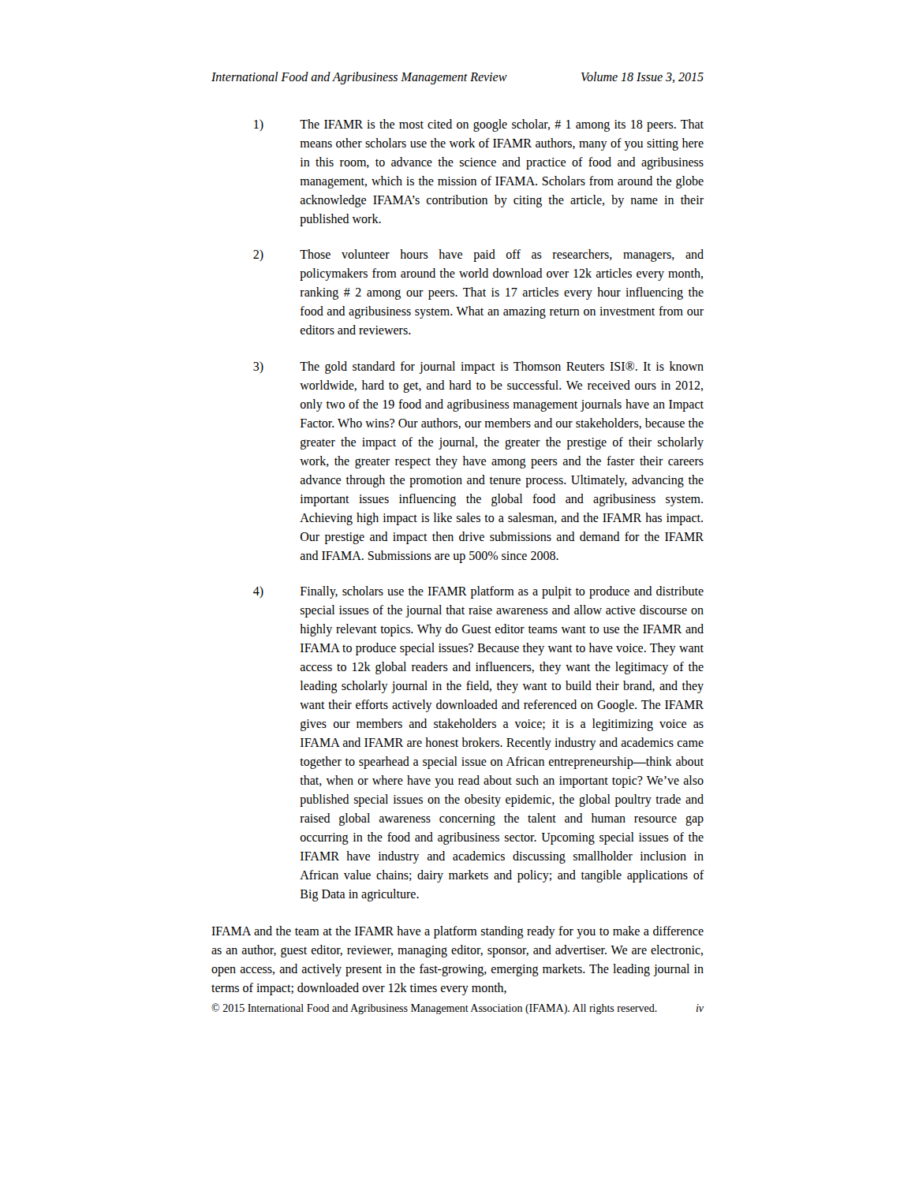International Food and Agribusiness Management Review Volume 18 Issue 3, 2015
The IFAMR is the most cited on google scholar, # 1 among its 18 peers. That means other scholars use the work of IFAMR authors, many of you sitting here in this room, to advance the science and practice of food and agribusiness management, which is the mission of IFAMA. Scholars from around the globe acknowledge IFAMA’s contribution by citing the article, by name in their published work.
Those volunteer hours have paid off as researchers, managers, and policymakers from around the world download over 12k articles every month, ranking # 2 among our peers. That is 17 articles every hour influencing the food and agribusiness system. What an amazing return on investment from our editors and reviewers.
The gold standard for journal impact is Thomson Reuters ISI®. It is known worldwide, hard to get, and hard to be successful. We received ours in 2012, only two of the 19 food and agribusiness management journals have an Impact Factor. Who wins? Our authors, our members and our stakeholders, because the greater the impact of the journal, the greater the prestige of their scholarly work, the greater respect they have among peers and the faster their careers advance through the promotion and tenure process. Ultimately, advancing the important issues influencing the global food and agribusiness system. Achieving high impact is like sales to a salesman, and the IFAMR has impact. Our prestige and impact then drive submissions and demand for the IFAMR and IFAMA. Submissions are up 500% since 2008.
Finally, scholars use the IFAMR platform as a pulpit to produce and distribute special issues of the journal that raise awareness and allow active discourse on highly relevant topics. Why do Guest editor teams want to use the IFAMR and IFAMA to produce special issues? Because they want to have voice. They want access to 12k global readers and influencers, they want the legitimacy of the leading scholarly journal in the field, they want to build their brand, and they want their efforts actively downloaded and referenced on Google. The IFAMR gives our members and stakeholders a voice; it is a legitimizing voice as IFAMA and IFAMR are honest brokers. Recently industry and academics came together to spearhead a special issue on African entrepreneurship—think about that, when or where have you read about such an important topic? We’ve also published special issues on the obesity epidemic, the global poultry trade and raised global awareness concerning the talent and human resource gap occurring in the food and agribusiness sector. Upcoming special issues of the IFAMR have industry and academics discussing smallholder inclusion in African value chains; dairy markets and policy; and tangible applications of Big Data in agriculture.
IFAMA and the team at the IFAMR have a platform standing ready for you to make a difference as an author, guest editor, reviewer, managing editor, sponsor, and advertiser. We are electronic, open access, and actively present in the fast-growing, emerging markets. The leading journal in terms of impact; downloaded over 12k times every month,
© 2015 International Food and Agribusiness Management Association (IFAMA). All rights reserved. iv